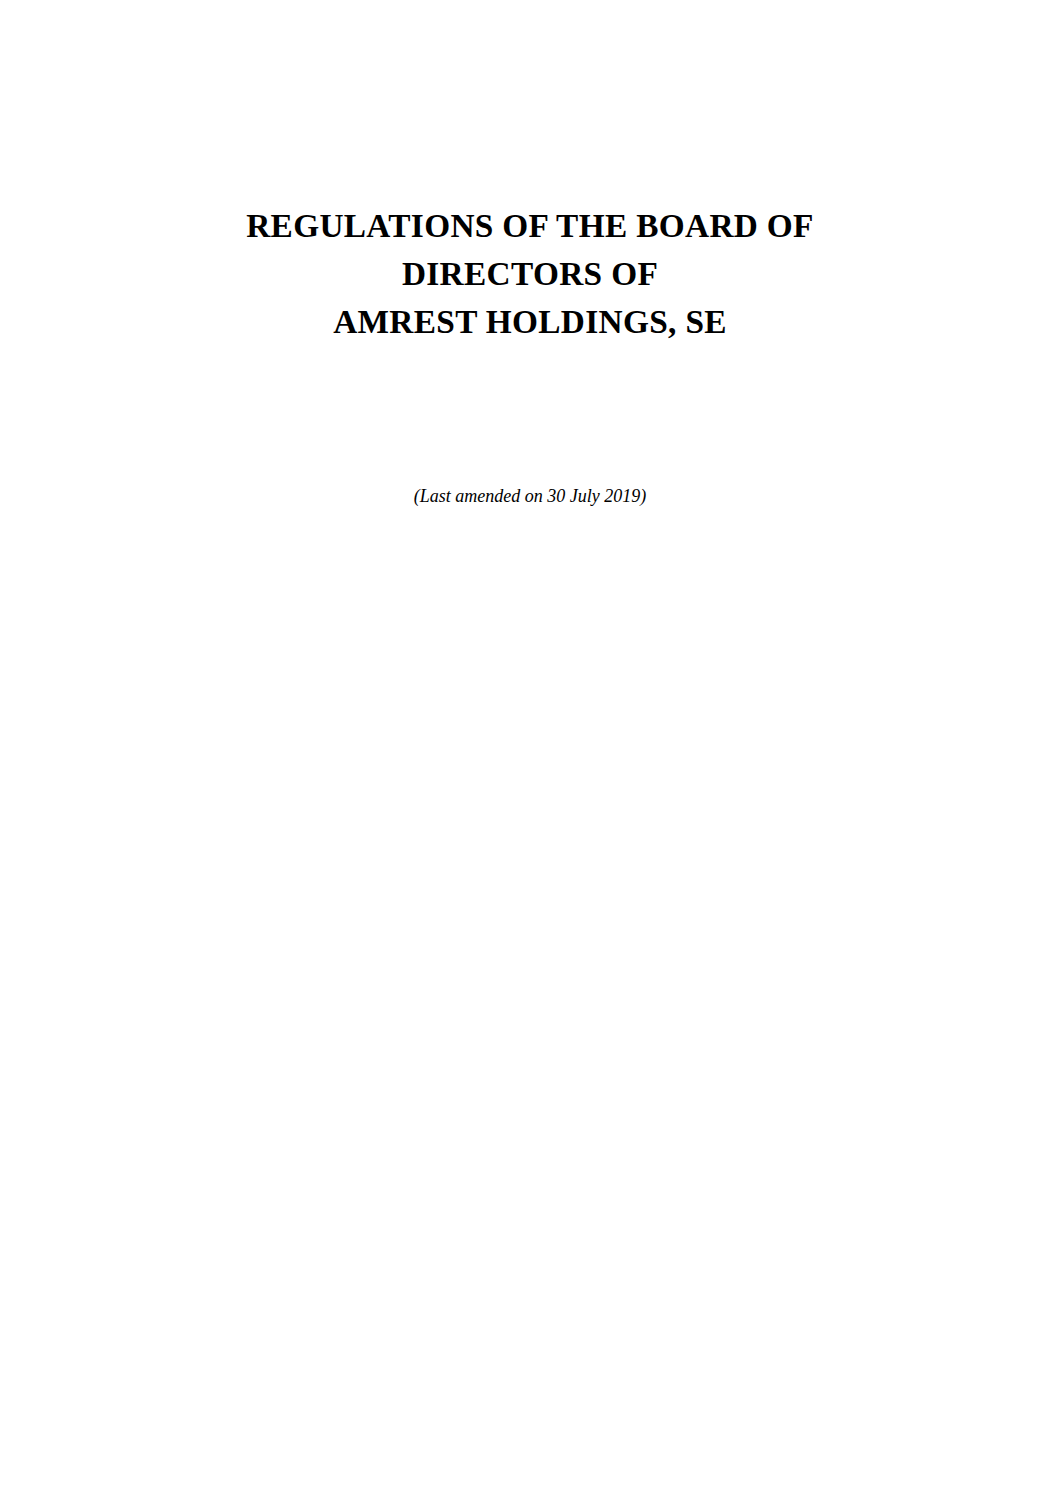REGULATIONS OF THE BOARD OF DIRECTORS OF
AMREST HOLDINGS, SE
(Last amended on 30 July 2019)